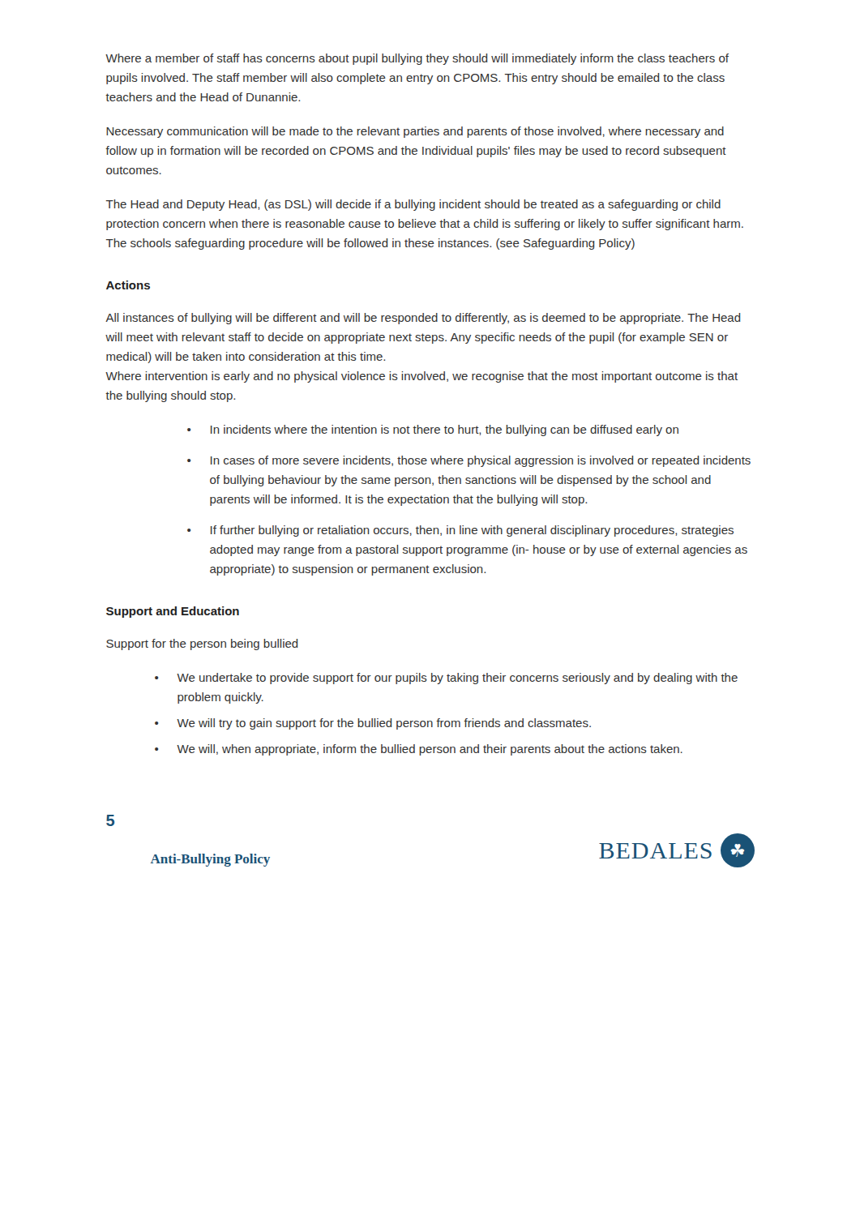Where a member of staff has concerns about pupil bullying they should will immediately inform the class teachers of pupils involved. The staff member will also complete an entry on CPOMS. This entry should be emailed to the class teachers and the Head of Dunannie.
Necessary communication will be made to the relevant parties and parents of those involved, where necessary and follow up in formation will be recorded on CPOMS and the Individual pupils' files may be used to record subsequent outcomes.
The Head and Deputy Head, (as DSL) will decide if a bullying incident should be treated as a safeguarding or child protection concern when there is reasonable cause to believe that a child is suffering or likely to suffer significant harm. The schools safeguarding procedure will be followed in these instances. (see Safeguarding Policy)
Actions
All instances of bullying will be different and will be responded to differently, as is deemed to be appropriate. The Head will meet with relevant staff to decide on appropriate next steps. Any specific needs of the pupil (for example SEN or medical) will be taken into consideration at this time.
Where intervention is early and no physical violence is involved, we recognise that the most important outcome is that the bullying should stop.
In incidents where the intention is not there to hurt, the bullying can be diffused early on
In cases of more severe incidents, those where physical aggression is involved or repeated incidents of bullying behaviour by the same person, then sanctions will be dispensed by the school and parents will be informed. It is the expectation that the bullying will stop.
If further bullying or retaliation occurs, then, in line with general disciplinary procedures, strategies adopted may range from a pastoral support programme (in- house or by use of external agencies as appropriate) to suspension or permanent exclusion.
Support and Education
Support for the person being bullied
We undertake to provide support for our pupils by taking their concerns seriously and by dealing with the problem quickly.
We will try to gain support for the bullied person from friends and classmates.
We will, when appropriate, inform the bullied person and their parents about the actions taken.
5
Anti-Bullying Policy
BEDALES ☘